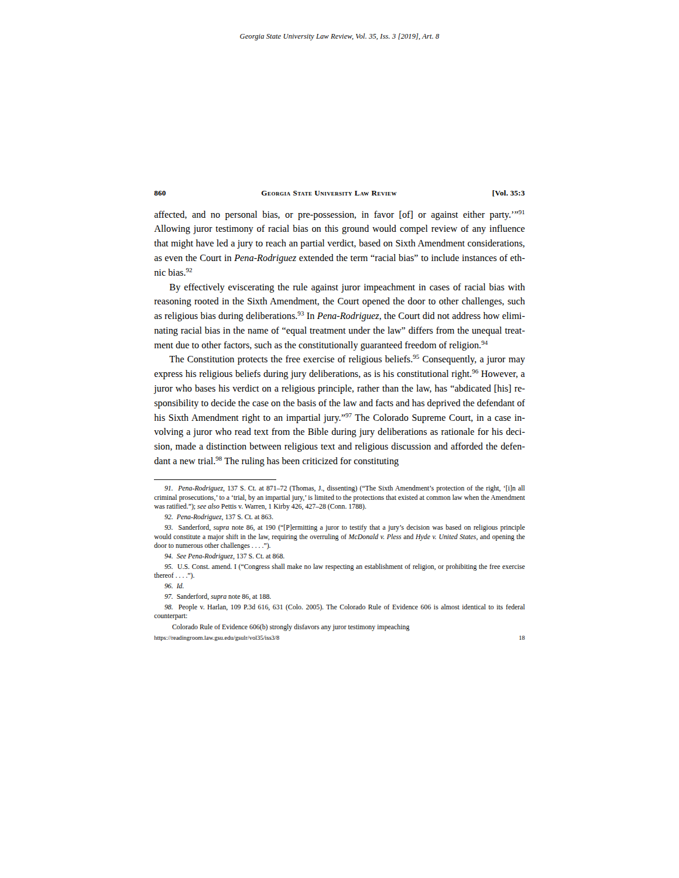Georgia State University Law Review, Vol. 35, Iss. 3 [2019], Art. 8
860 Georgia State University Law Review [Vol. 35:3
affected, and no personal bias, or pre-possession, in favor [of] or against either party.’”91 Allowing juror testimony of racial bias on this ground would compel review of any influence that might have led a jury to reach an partial verdict, based on Sixth Amendment considerations, as even the Court in Pena-Rodriguez extended the term “racial bias” to include instances of ethnic bias.92
By effectively eviscerating the rule against juror impeachment in cases of racial bias with reasoning rooted in the Sixth Amendment, the Court opened the door to other challenges, such as religious bias during deliberations.93 In Pena-Rodriguez, the Court did not address how eliminating racial bias in the name of “equal treatment under the law” differs from the unequal treatment due to other factors, such as the constitutionally guaranteed freedom of religion.94
The Constitution protects the free exercise of religious beliefs.95 Consequently, a juror may express his religious beliefs during jury deliberations, as is his constitutional right.96 However, a juror who bases his verdict on a religious principle, rather than the law, has “abdicated [his] responsibility to decide the case on the basis of the law and facts and has deprived the defendant of his Sixth Amendment right to an impartial jury.”97 The Colorado Supreme Court, in a case involving a juror who read text from the Bible during jury deliberations as rationale for his decision, made a distinction between religious text and religious discussion and afforded the defendant a new trial.98 The ruling has been criticized for constituting
91. Pena-Rodriguez, 137 S. Ct. at 871–72 (Thomas, J., dissenting) (“The Sixth Amendment’s protection of the right, ‘[i]n all criminal prosecutions,’ to a ‘trial, by an impartial jury,’ is limited to the protections that existed at common law when the Amendment was ratified.”); see also Pettis v. Warren, 1 Kirby 426, 427–28 (Conn. 1788).
92. Pena-Rodriguez, 137 S. Ct. at 863.
93. Sanderford, supra note 86, at 190 (“[P]ermitting a juror to testify that a jury’s decision was based on religious principle would constitute a major shift in the law, requiring the overruling of McDonald v. Pless and Hyde v. United States, and opening the door to numerous other challenges . . . .”).
94. See Pena-Rodriguez, 137 S. Ct. at 868.
95. U.S. Const. amend. I (“Congress shall make no law respecting an establishment of religion, or prohibiting the free exercise thereof . . . .”).
96. Id.
97. Sanderford, supra note 86, at 188.
98. People v. Harlan, 109 P.3d 616, 631 (Colo. 2005). The Colorado Rule of Evidence 606 is almost identical to its federal counterpart:
Colorado Rule of Evidence 606(b) strongly disfavors any juror testimony impeaching
https://readingroom.law.gsu.edu/gsulr/vol35/iss3/8 18